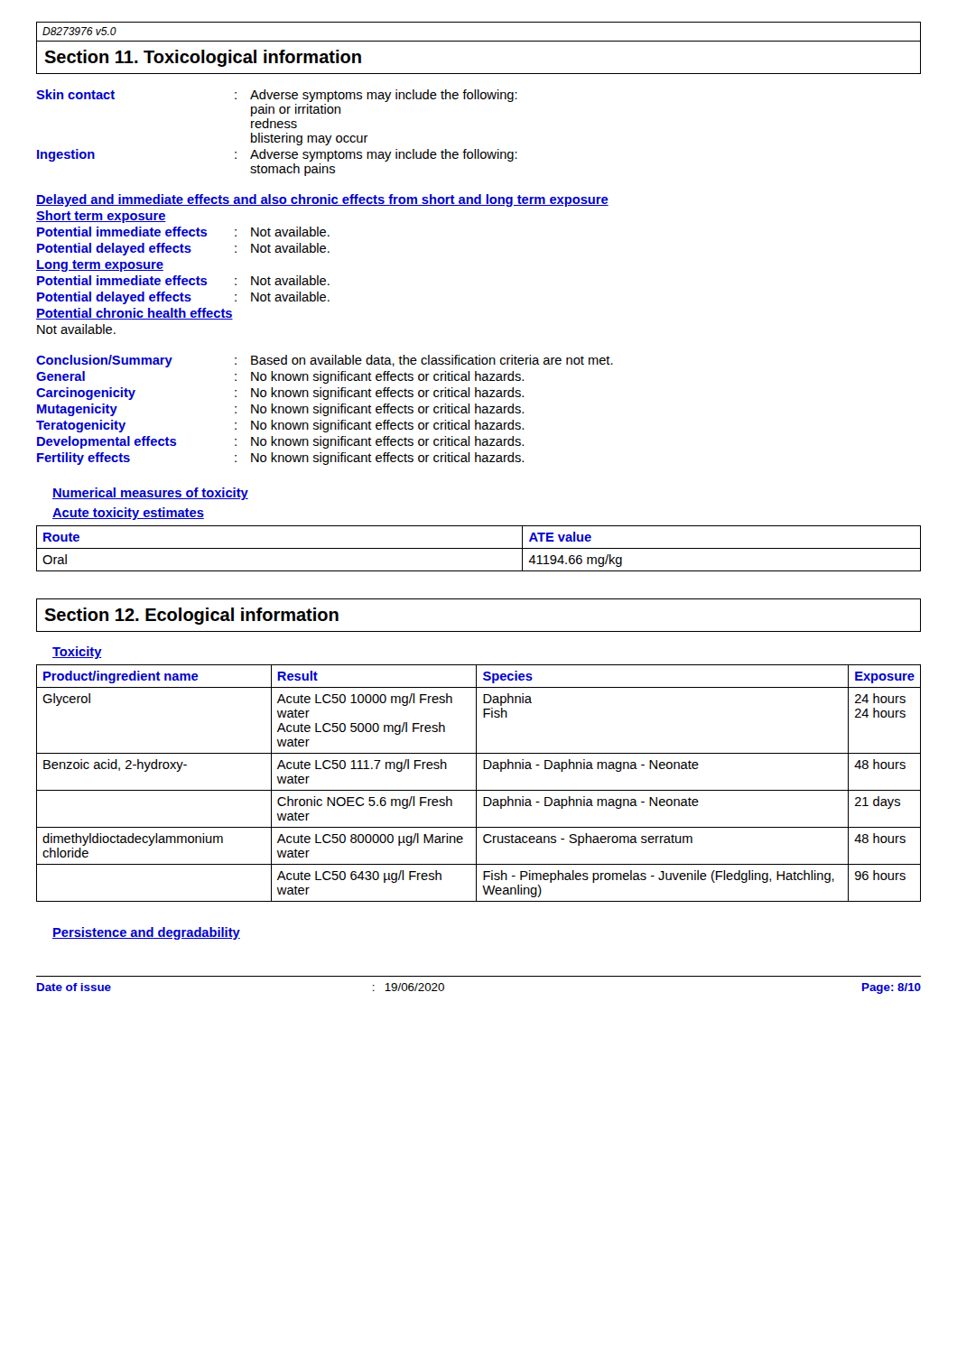D8273976 v5.0
Section 11. Toxicological information
| Skin contact | : | Adverse symptoms may include the following: pain or irritation redness blistering may occur |
| Ingestion | : | Adverse symptoms may include the following: stomach pains |
| Delayed and immediate effects and also chronic effects from short and long term exposure |
| Short term exposure |
| Potential immediate effects | : | Not available. |
| Potential delayed effects | : | Not available. |
| Long term exposure |
| Potential immediate effects | : | Not available. |
| Potential delayed effects | : | Not available. |
| Potential chronic health effects |
| Not available. |
| Conclusion/Summary | : | Based on available data, the classification criteria are not met. |
| General | : | No known significant effects or critical hazards. |
| Carcinogenicity | : | No known significant effects or critical hazards. |
| Mutagenicity | : | No known significant effects or critical hazards. |
| Teratogenicity | : | No known significant effects or critical hazards. |
| Developmental effects | : | No known significant effects or critical hazards. |
| Fertility effects | : | No known significant effects or critical hazards. |
Numerical measures of toxicity
Acute toxicity estimates
| Route | ATE value |
| --- | --- |
| Oral | 41194.66 mg/kg |
Section 12. Ecological information
Toxicity
| Product/ingredient name | Result | Species | Exposure |
| --- | --- | --- | --- |
| Glycerol | Acute LC50 10000 mg/l Fresh water Acute LC50 5000 mg/l Fresh water | Daphnia Fish | 24 hours 24 hours |
| Benzoic acid, 2-hydroxy- | Acute LC50 111.7 mg/l Fresh water | Daphnia - Daphnia magna - Neonate | 48 hours |
| | Chronic NOEC 5.6 mg/l Fresh water | Daphnia - Daphnia magna - Neonate | 21 days |
| dimethyldioctadecylammonium chloride | Acute LC50 800000 µg/l Marine water | Crustaceans - Sphaeroma serratum | 48 hours |
| | Acute LC50 6430 µg/l Fresh water | Fish - Pimephales promelas - Juvenile (Fledgling, Hatchling, Weanling) | 96 hours |
Persistence and degradability
| Date of issue | : | 19/06/2020 | Page: 8/10 |